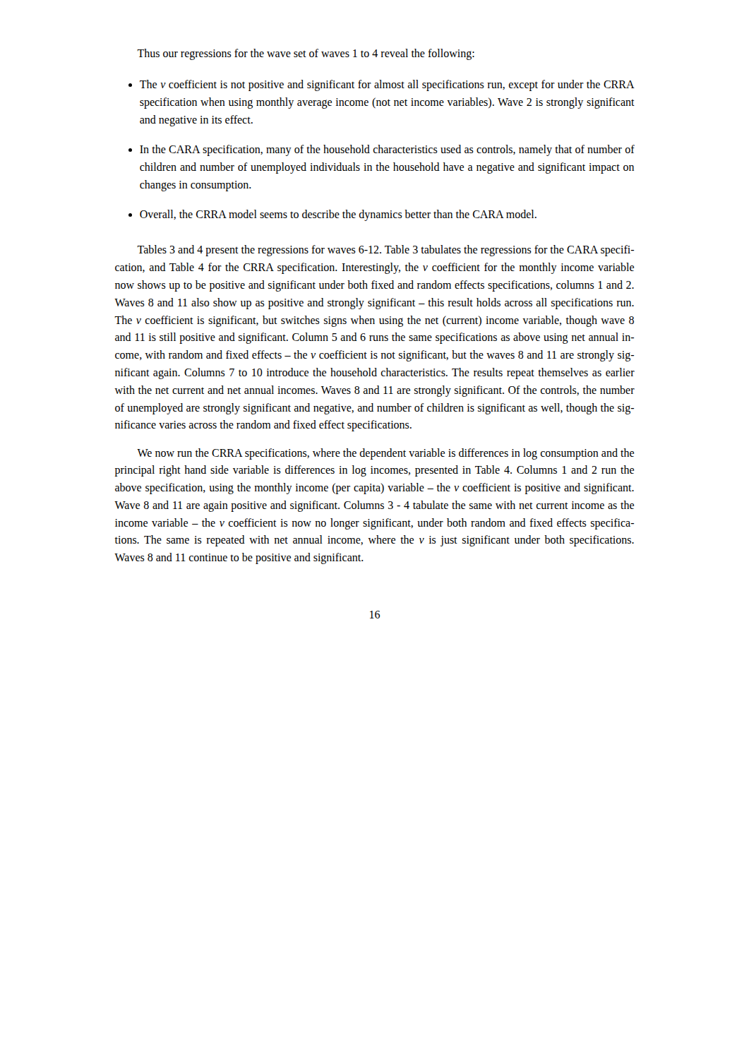Thus our regressions for the wave set of waves 1 to 4 reveal the following:
The ν coefficient is not positive and significant for almost all specifications run, except for under the CRRA specification when using monthly average income (not net income variables). Wave 2 is strongly significant and negative in its effect.
In the CARA specification, many of the household characteristics used as controls, namely that of number of children and number of unemployed individuals in the household have a negative and significant impact on changes in consumption.
Overall, the CRRA model seems to describe the dynamics better than the CARA model.
Tables 3 and 4 present the regressions for waves 6-12. Table 3 tabulates the regressions for the CARA specification, and Table 4 for the CRRA specification. Interestingly, the ν coefficient for the monthly income variable now shows up to be positive and significant under both fixed and random effects specifications, columns 1 and 2. Waves 8 and 11 also show up as positive and strongly significant – this result holds across all specifications run. The ν coefficient is significant, but switches signs when using the net (current) income variable, though wave 8 and 11 is still positive and significant. Column 5 and 6 runs the same specifications as above using net annual income, with random and fixed effects – the ν coefficient is not significant, but the waves 8 and 11 are strongly significant again. Columns 7 to 10 introduce the household characteristics. The results repeat themselves as earlier with the net current and net annual incomes. Waves 8 and 11 are strongly significant. Of the controls, the number of unemployed are strongly significant and negative, and number of children is significant as well, though the significance varies across the random and fixed effect specifications.
We now run the CRRA specifications, where the dependent variable is differences in log consumption and the principal right hand side variable is differences in log incomes, presented in Table 4. Columns 1 and 2 run the above specification, using the monthly income (per capita) variable – the ν coefficient is positive and significant. Wave 8 and 11 are again positive and significant. Columns 3 - 4 tabulate the same with net current income as the income variable – the ν coefficient is now no longer significant, under both random and fixed effects specifications. The same is repeated with net annual income, where the ν is just significant under both specifications. Waves 8 and 11 continue to be positive and significant.
16